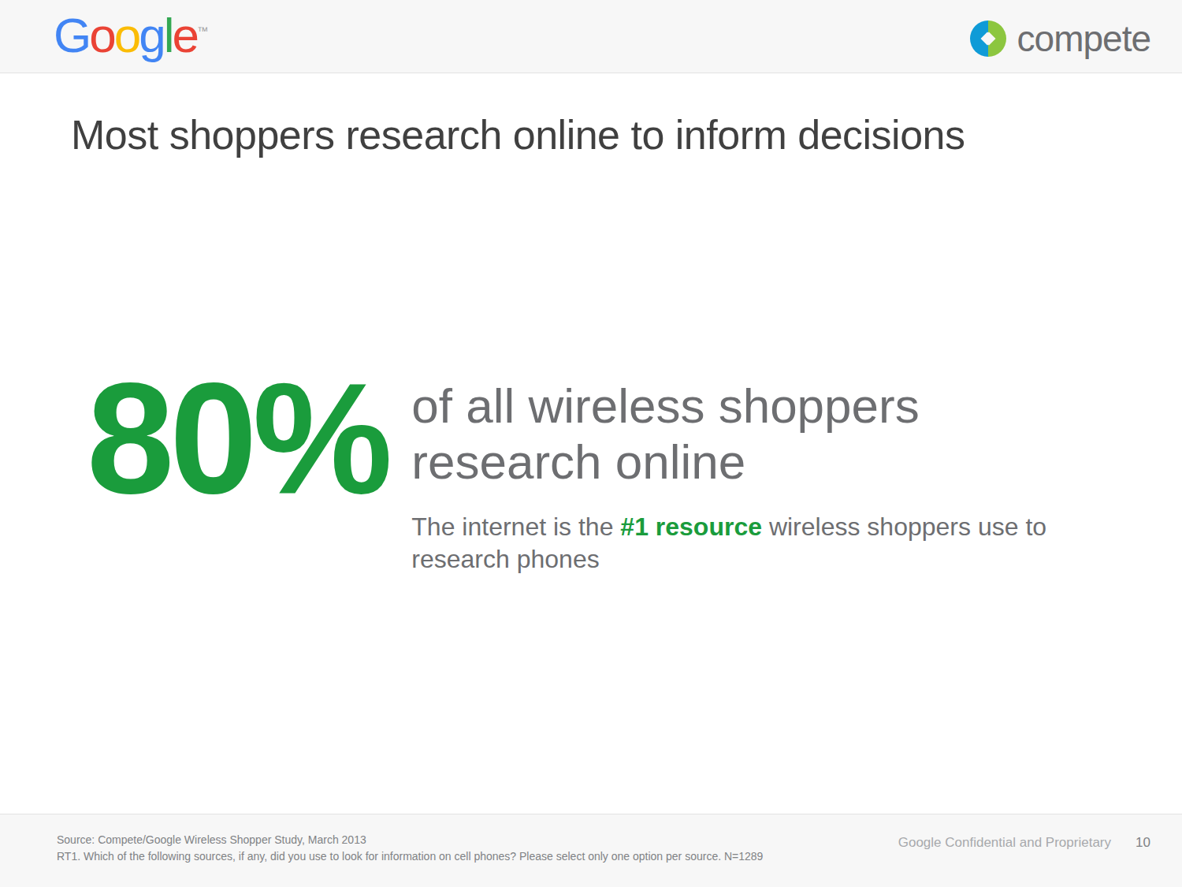Google™
compete
Most shoppers research online to inform decisions
80%
of all wireless shoppers research online
The internet is the #1 resource wireless shoppers use to research phones
Source: Compete/Google Wireless Shopper Study, March 2013
RT1. Which of the following sources, if any, did you use to look for information on cell phones? Please select only one option per source. N=1289
Google Confidential and Proprietary
10